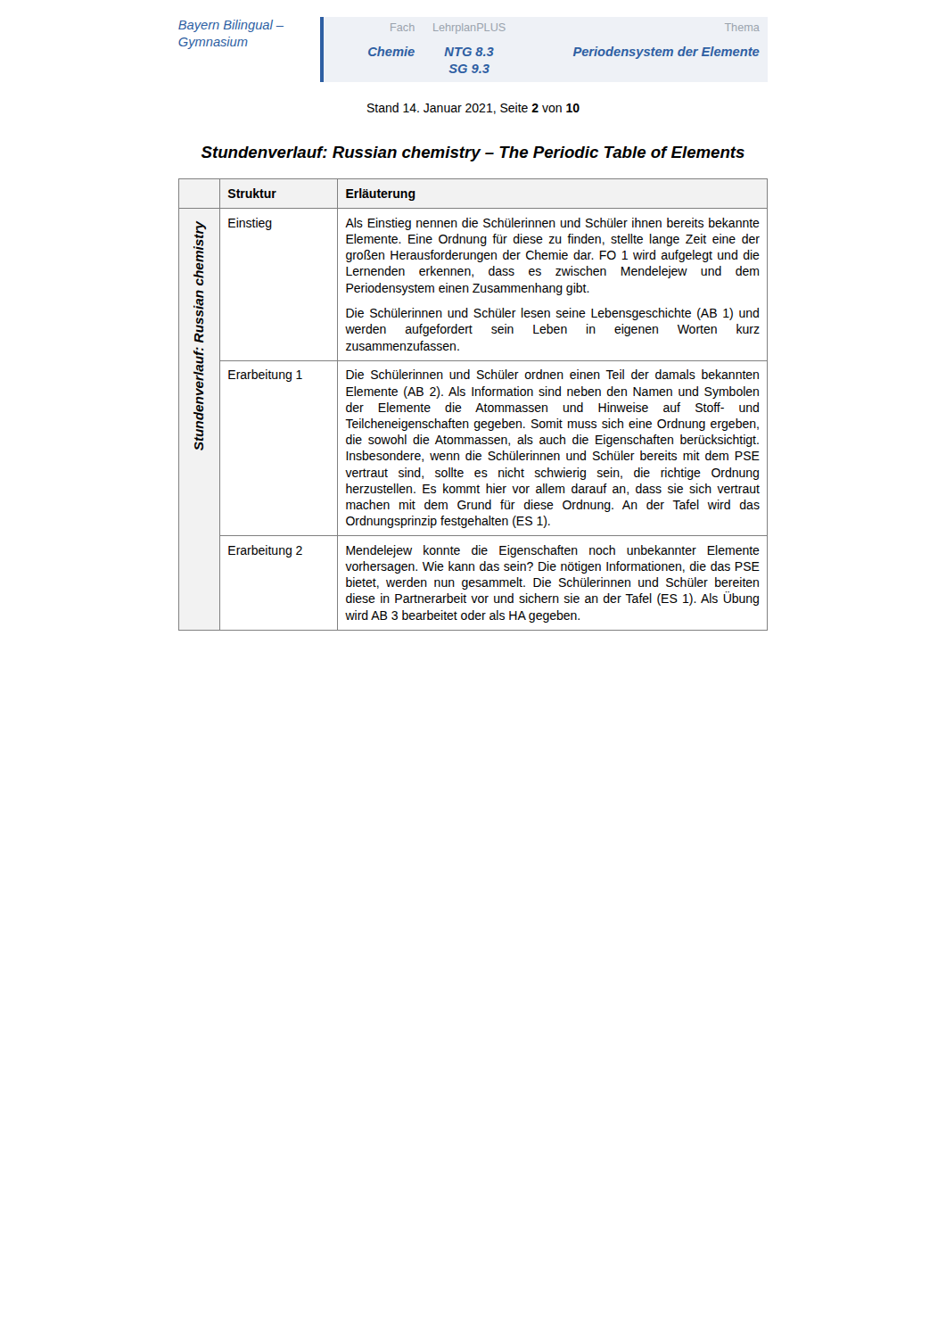| Bayern Bilingual – Gymnasium | | / Fach / LehrplanPLUS / / Thema / / Chemie / NTG 8.3 SG 9.3 / / Periodensystem der Elemente / |
Stand 14. Januar 2021, Seite 2 von 10
Stundenverlauf: Russian chemistry – The Periodic Table of Elements
| | Struktur | Erläuterung |
| --- | --- | --- |
| Stundenverlauf: Russian chemistry | Einstieg | Als Einstieg nennen die Schülerinnen und Schüler ihnen bereits bekannte Elemente. Eine Ordnung für diese zu finden, stellte lange Zeit eine der großen Herausforderungen der Chemie dar. FO 1 wird aufgelegt und die Lernenden erkennen, dass es zwischen Mendelejew und dem Periodensystem einen Zusammenhang gibt. Die Schülerinnen und Schüler lesen seine Lebensgeschichte (AB 1) und werden aufgefordert sein Leben in eigenen Worten kurz zusammenzufassen. |
| Erarbeitung 1 | Die Schülerinnen und Schüler ordnen einen Teil der damals bekannten Elemente (AB 2). Als Information sind neben den Namen und Symbolen der Elemente die Atommassen und Hinweise auf Stoff- und Teilcheneigenschaften gegeben. Somit muss sich eine Ordnung ergeben, die sowohl die Atommassen, als auch die Eigenschaften berücksichtigt. Insbesondere, wenn die Schülerinnen und Schüler bereits mit dem PSE vertraut sind, sollte es nicht schwierig sein, die richtige Ordnung herzustellen. Es kommt hier vor allem darauf an, dass sie sich vertraut machen mit dem Grund für diese Ordnung. An der Tafel wird das Ordnungsprinzip festgehalten (ES 1). |
| Erarbeitung 2 | Mendelejew konnte die Eigenschaften noch unbekannter Elemente vorhersagen. Wie kann das sein? Die nötigen Informationen, die das PSE bietet, werden nun gesammelt. Die Schülerinnen und Schüler bereiten diese in Partnerarbeit vor und sichern sie an der Tafel (ES 1). Als Übung wird AB 3 bearbeitet oder als HA gegeben. |